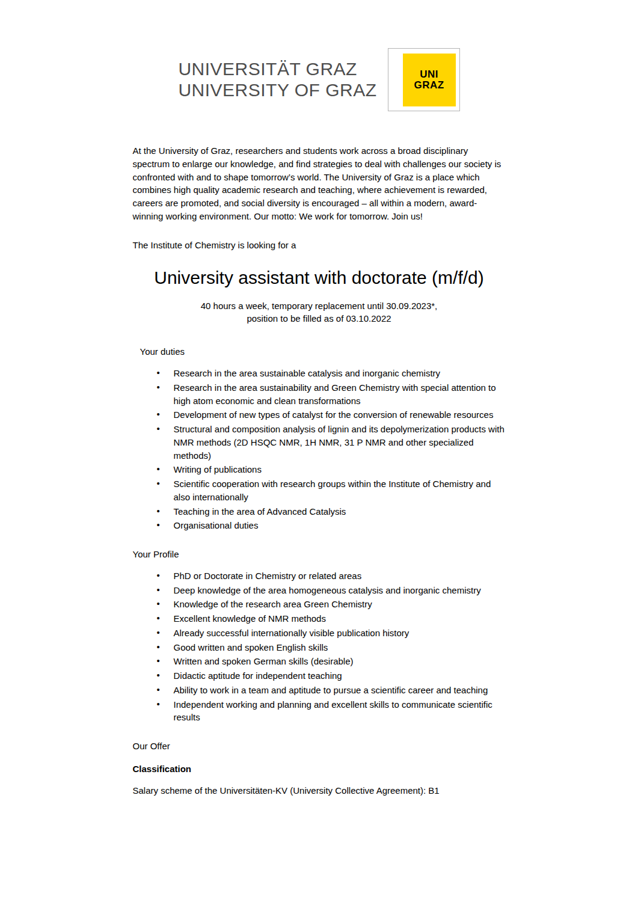UNIVERSITÄT GRAZ
UNIVERSITY OF GRAZ
UNI GRAZ
At the University of Graz, researchers and students work across a broad disciplinary spectrum to enlarge our knowledge, and find strategies to deal with challenges our society is confronted with and to shape tomorrow’s world. The University of Graz is a place which combines high quality academic research and teaching, where achievement is rewarded, careers are promoted, and social diversity is encouraged – all within a modern, award-winning working environment. Our motto: We work for tomorrow. Join us!
The Institute of Chemistry is looking for a
University assistant with doctorate (m/f/d)
40 hours a week, temporary replacement until 30.09.2023*,
position to be filled as of 03.10.2022
Your duties
Research in the area sustainable catalysis and inorganic chemistry
Research in the area sustainability and Green Chemistry with special attention to high atom economic and clean transformations
Development of new types of catalyst for the conversion of renewable resources
Structural and composition analysis of lignin and its depolymerization products with NMR methods (2D HSQC NMR, 1H NMR, 31 P NMR and other specialized methods)
Writing of publications
Scientific cooperation with research groups within the Institute of Chemistry and also internationally
Teaching in the area of Advanced Catalysis
Organisational duties
Your Profile
PhD or Doctorate in Chemistry or related areas
Deep knowledge of the area homogeneous catalysis and inorganic chemistry
Knowledge of the research area Green Chemistry
Excellent knowledge of NMR methods
Already successful internationally visible publication history
Good written and spoken English skills
Written and spoken German skills (desirable)
Didactic aptitude for independent teaching
Ability to work in a team and aptitude to pursue a scientific career and teaching
Independent working and planning and excellent skills to communicate scientific results
Our Offer
Classification
Salary scheme of the Universitäten-KV (University Collective Agreement): B1